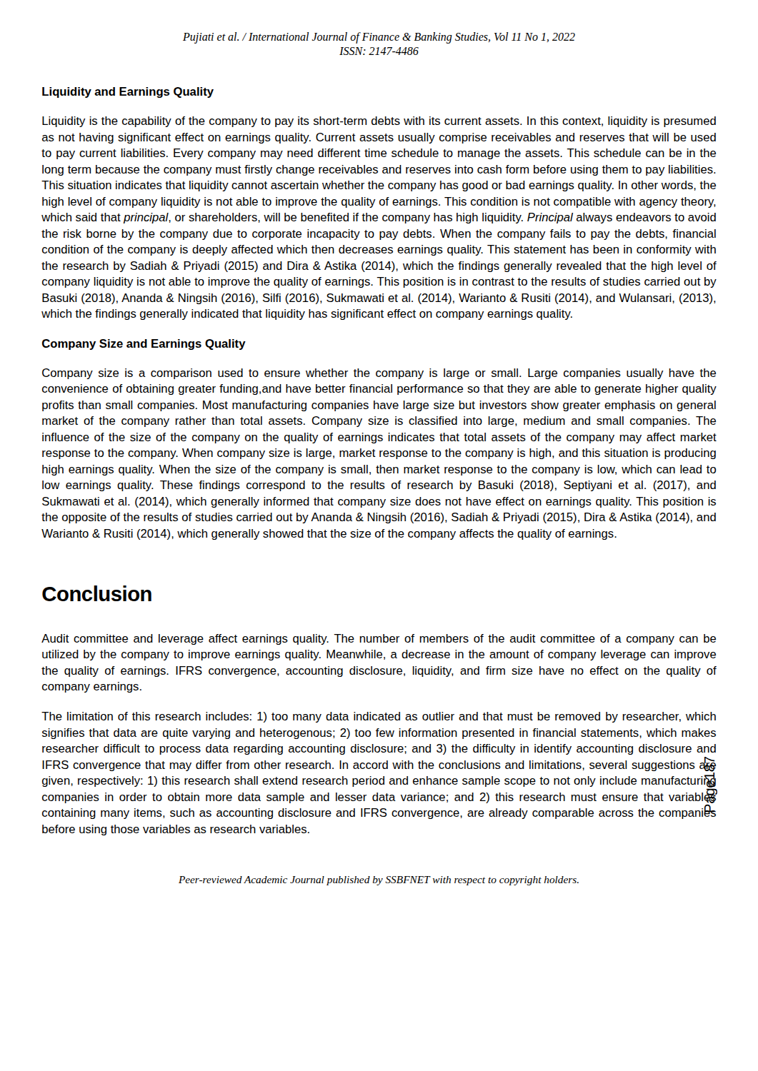Pujiati et al. / International Journal of Finance & Banking Studies, Vol 11 No 1, 2022
ISSN: 2147-4486
Liquidity and Earnings Quality
Liquidity is the capability of the company to pay its short-term debts with its current assets. In this context, liquidity is presumed as not having significant effect on earnings quality. Current assets usually comprise receivables and reserves that will be used to pay current liabilities. Every company may need different time schedule to manage the assets. This schedule can be in the long term because the company must firstly change receivables and reserves into cash form before using them to pay liabilities. This situation indicates that liquidity cannot ascertain whether the company has good or bad earnings quality. In other words, the high level of company liquidity is not able to improve the quality of earnings. This condition is not compatible with agency theory, which said that principal, or shareholders, will be benefited if the company has high liquidity. Principal always endeavors to avoid the risk borne by the company due to corporate incapacity to pay debts. When the company fails to pay the debts, financial condition of the company is deeply affected which then decreases earnings quality. This statement has been in conformity with the research by Sadiah & Priyadi (2015) and Dira & Astika (2014), which the findings generally revealed that the high level of company liquidity is not able to improve the quality of earnings. This position is in contrast to the results of studies carried out by Basuki (2018), Ananda & Ningsih (2016), Silfi (2016), Sukmawati et al. (2014), Warianto & Rusiti (2014), and Wulansari, (2013), which the findings generally indicated that liquidity has significant effect on company earnings quality.
Company Size and Earnings Quality
Company size is a comparison used to ensure whether the company is large or small. Large companies usually have the convenience of obtaining greater funding,and have better financial performance so that they are able to generate higher quality profits than small companies. Most manufacturing companies have large size but investors show greater emphasis on general market of the company rather than total assets. Company size is classified into large, medium and small companies. The influence of the size of the company on the quality of earnings indicates that total assets of the company may affect market response to the company. When company size is large, market response to the company is high, and this situation is producing high earnings quality. When the size of the company is small, then market response to the company is low, which can lead to low earnings quality. These findings correspond to the results of research by Basuki (2018), Septiyani et al. (2017), and Sukmawati et al. (2014), which generally informed that company size does not have effect on earnings quality. This position is the opposite of the results of studies carried out by Ananda & Ningsih (2016), Sadiah & Priyadi (2015), Dira & Astika (2014), and Warianto & Rusiti (2014), which generally showed that the size of the company affects the quality of earnings.
Conclusion
Audit committee and leverage affect earnings quality. The number of members of the audit committee of a company can be utilized by the company to improve earnings quality. Meanwhile, a decrease in the amount of company leverage can improve the quality of earnings. IFRS convergence, accounting disclosure, liquidity, and firm size have no effect on the quality of company earnings.
The limitation of this research includes: 1) too many data indicated as outlier and that must be removed by researcher, which signifies that data are quite varying and heterogenous; 2) too few information presented in financial statements, which makes researcher difficult to process data regarding accounting disclosure; and 3) the difficulty in identify accounting disclosure and IFRS convergence that may differ from other research. In accord with the conclusions and limitations, several suggestions are given, respectively: 1) this research shall extend research period and enhance sample scope to not only include manufacturing companies in order to obtain more data sample and lesser data variance; and 2) this research must ensure that variables containing many items, such as accounting disclosure and IFRS convergence, are already comparable across the companies before using those variables as research variables.
Page187
Peer-reviewed Academic Journal published by SSBFNET with respect to copyright holders.